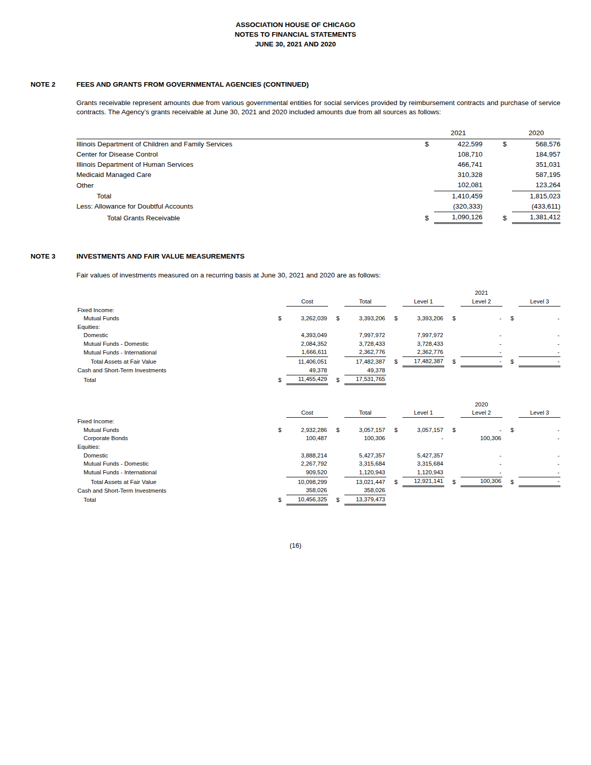ASSOCIATION HOUSE OF CHICAGO
NOTES TO FINANCIAL STATEMENTS
JUNE 30, 2021 AND 2020
NOTE 2
FEES AND GRANTS FROM GOVERNMENTAL AGENCIES (CONTINUED)
Grants receivable represent amounts due from various governmental entities for social services provided by reimbursement contracts and purchase of service contracts. The Agency’s grants receivable at June 30, 2021 and 2020 included amounts due from all sources as follows:
| | | | 2021 | | | 2020 |
| Illinois Department of Children and Family Services | | $ | 422,599 | | $ | 568,576 |
| Center for Disease Control | | | 108,710 | | | 184,957 |
| Illinois Department of Human Services | | | 466,741 | | | 351,031 |
| Medicaid Managed Care | | | 310,328 | | | 587,195 |
| Other | | | 102,081 | | | 123,264 |
| Total | | | 1,410,459 | | | 1,815,023 |
| Less: Allowance for Doubtful Accounts | | | (320,333) | | | (433,611) |
| Total Grants Receivable | | $ | 1,090,126 | | $ | 1,381,412 |
NOTE 3
INVESTMENTS AND FAIR VALUE MEASUREMENTS
Fair values of investments measured on a recurring basis at June 30, 2021 and 2020 are as follows:
| | | | | | | | | | 2021 |
| | | | Cost | | | Total | | | Level 1 | | | Level 2 | | | Level 3 |
| Fixed Income: | |
| Mutual Funds | | $ | 3,262,039 | | $ | 3,393,206 | | $ | 3,393,206 | | $ | - | | $ | - |
| Equities: | |
| Domestic | | | 4,393,049 | | | 7,997,972 | | | 7,997,972 | | | - | | | - |
| Mutual Funds - Domestic | | | 2,084,352 | | | 3,728,433 | | | 3,728,433 | | | - | | | - |
| Mutual Funds - International | | | 1,666,611 | | | 2,362,776 | | | 2,362,776 | | | - | | | - |
| Total Assets at Fair Value | | | 11,406,051 | | | 17,482,387 | | $ | 17,482,387 | | $ | - | | $ | - |
| Cash and Short-Term Investments | | | 49,378 | | | 49,378 | |
| Total | | $ | 11,455,429 | | $ | 17,531,765 | |
| | | | | | | | | | 2020 |
| | | | Cost | | | Total | | | Level 1 | | | Level 2 | | | Level 3 |
| Fixed Income: | |
| Mutual Funds | | $ | 2,932,286 | | $ | 3,057,157 | | $ | 3,057,157 | | $ | - | | $ | - |
| Corporate Bonds | | | 100,487 | | | 100,306 | | | - | | | 100,306 | | | - |
| Equities: | |
| Domestic | | | 3,888,214 | | | 5,427,357 | | | 5,427,357 | | | - | | | - |
| Mutual Funds - Domestic | | | 2,267,792 | | | 3,315,684 | | | 3,315,684 | | | - | | | - |
| Mutual Funds - International | | | 909,520 | | | 1,120,943 | | | 1,120,943 | | | - | | | - |
| Total Assets at Fair Value | | | 10,098,299 | | | 13,021,447 | | $ | 12,921,141 | | $ | 100,306 | | $ | - |
| Cash and Short-Term Investments | | | 358,026 | | | 358,026 | |
| Total | | $ | 10,456,325 | | $ | 13,379,473 | |
(16)